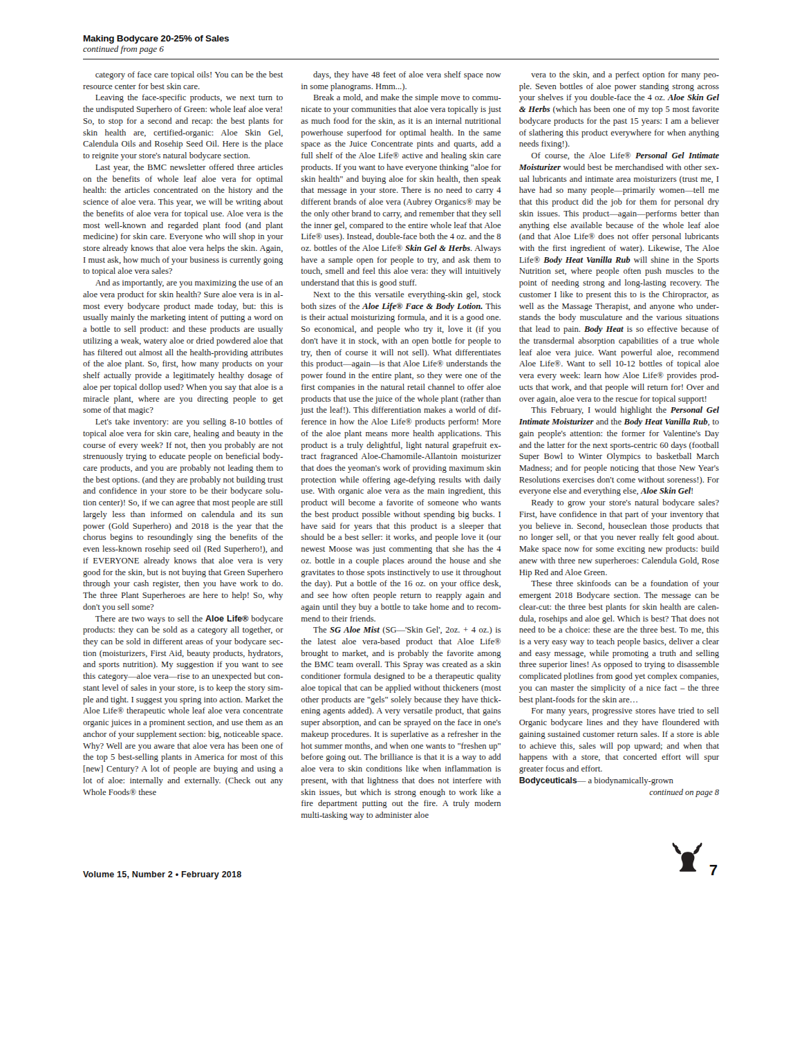Making Bodycare 20-25% of Sales
continued from page 6
category of face care topical oils! You can be the best resource center for best skin care.
Leaving the face-specific products, we next turn to the undisputed Superhero of Green: whole leaf aloe vera! So, to stop for a second and recap: the best plants for skin health are, certified-organic: Aloe Skin Gel, Calendula Oils and Rosehip Seed Oil. Here is the place to reignite your store's natural bodycare section.
Last year, the BMC newsletter offered three articles on the benefits of whole leaf aloe vera for optimal health: the articles concentrated on the history and the science of aloe vera. This year, we will be writing about the benefits of aloe vera for topical use. Aloe vera is the most well-known and regarded plant food (and plant medicine) for skin care. Everyone who will shop in your store already knows that aloe vera helps the skin. Again, I must ask, how much of your business is currently going to topical aloe vera sales?
And as importantly, are you maximizing the use of an aloe vera product for skin health? Sure aloe vera is in almost every bodycare product made today, but: this is usually mainly the marketing intent of putting a word on a bottle to sell product: and these products are usually utilizing a weak, watery aloe or dried powdered aloe that has filtered out almost all the health-providing attributes of the aloe plant. So, first, how many products on your shelf actually provide a legitimately healthy dosage of aloe per topical dollop used? When you say that aloe is a miracle plant, where are you directing people to get some of that magic?
Let's take inventory: are you selling 8-10 bottles of topical aloe vera for skin care, healing and beauty in the course of every week? If not, then you probably are not strenuously trying to educate people on beneficial bodycare products, and you are probably not leading them to the best options. (and they are probably not building trust and confidence in your store to be their bodycare solution center)! So, if we can agree that most people are still largely less than informed on calendula and its sun power (Gold Superhero) and 2018 is the year that the chorus begins to resoundingly sing the benefits of the even less-known rosehip seed oil (Red Superhero!), and if EVERYONE already knows that aloe vera is very good for the skin, but is not buying that Green Superhero through your cash register, then you have work to do. The three Plant Superheroes are here to help! So, why don't you sell some?
There are two ways to sell the Aloe Life® bodycare products: they can be sold as a category all together, or they can be sold in different areas of your bodycare section (moisturizers, First Aid, beauty products, hydrators, and sports nutrition). My suggestion if you want to see this category—aloe vera—rise to an unexpected but constant level of sales in your store, is to keep the story simple and tight. I suggest you spring into action. Market the Aloe Life® therapeutic whole leaf aloe vera concentrate organic juices in a prominent section, and use them as an anchor of your supplement section: big, noticeable space. Why? Well are you aware that aloe vera has been one of the top 5 best-selling plants in America for most of this [new] Century? A lot of people are buying and using a lot of aloe: internally and externally. (Check out any Whole Foods® these
days, they have 48 feet of aloe vera shelf space now in some planograms. Hmm...).
Break a mold, and make the simple move to communicate to your communities that aloe vera topically is just as much food for the skin, as it is an internal nutritional powerhouse superfood for optimal health. In the same space as the Juice Concentrate pints and quarts, add a full shelf of the Aloe Life® active and healing skin care products. If you want to have everyone thinking "aloe for skin health" and buying aloe for skin health, then speak that message in your store. There is no need to carry 4 different brands of aloe vera (Aubrey Organics® may be the only other brand to carry, and remember that they sell the inner gel, compared to the entire whole leaf that Aloe Life® uses). Instead, double-face both the 4 oz. and the 8 oz. bottles of the Aloe Life® Skin Gel & Herbs. Always have a sample open for people to try, and ask them to touch, smell and feel this aloe vera: they will intuitively understand that this is good stuff.
Next to the this versatile everything-skin gel, stock both sizes of the Aloe Life® Face & Body Lotion. This is their actual moisturizing formula, and it is a good one. So economical, and people who try it, love it (if you don't have it in stock, with an open bottle for people to try, then of course it will not sell). What differentiates this product—again—is that Aloe Life® understands the power found in the entire plant, so they were one of the first companies in the natural retail channel to offer aloe products that use the juice of the whole plant (rather than just the leaf!). This differentiation makes a world of difference in how the Aloe Life® products perform! More of the aloe plant means more health applications. This product is a truly delightful, light natural grapefruit extract fragranced Aloe-Chamomile-Allantoin moisturizer that does the yeoman's work of providing maximum skin protection while offering age-defying results with daily use. With organic aloe vera as the main ingredient, this product will become a favorite of someone who wants the best product possible without spending big bucks. I have said for years that this product is a sleeper that should be a best seller: it works, and people love it (our newest Moose was just commenting that she has the 4 oz. bottle in a couple places around the house and she gravitates to those spots instinctively to use it throughout the day). Put a bottle of the 16 oz. on your office desk, and see how often people return to reapply again and again until they buy a bottle to take home and to recommend to their friends.
The SG Aloe Mist (SG—'Skin Gel', 2oz. + 4 oz.) is the latest aloe vera-based product that Aloe Life® brought to market, and is probably the favorite among the BMC team overall. This Spray was created as a skin conditioner formula designed to be a therapeutic quality aloe topical that can be applied without thickeners (most other products are "gels" solely because they have thickening agents added). A very versatile product, that gains super absorption, and can be sprayed on the face in one's makeup procedures. It is superlative as a refresher in the hot summer months, and when one wants to "freshen up" before going out. The brilliance is that it is a way to add aloe vera to skin conditions like when inflammation is present, with that lightness that does not interfere with skin issues, but which is strong enough to work like a fire department putting out the fire. A truly modern multi-tasking way to administer aloe
vera to the skin, and a perfect option for many people. Seven bottles of aloe power standing strong across your shelves if you double-face the 4 oz. Aloe Skin Gel & Herbs (which has been one of my top 5 most favorite bodycare products for the past 15 years: I am a believer of slathering this product everywhere for when anything needs fixing!).
Of course, the Aloe Life® Personal Gel Intimate Moisturizer would best be merchandised with other sexual lubricants and intimate area moisturizers (trust me, I have had so many people—primarily women—tell me that this product did the job for them for personal dry skin issues. This product—again—performs better than anything else available because of the whole leaf aloe (and that Aloe Life® does not offer personal lubricants with the first ingredient of water). Likewise, The Aloe Life® Body Heat Vanilla Rub will shine in the Sports Nutrition set, where people often push muscles to the point of needing strong and long-lasting recovery. The customer I like to present this to is the Chiropractor, as well as the Massage Therapist, and anyone who understands the body musculature and the various situations that lead to pain. Body Heat is so effective because of the transdermal absorption capabilities of a true whole leaf aloe vera juice. Want powerful aloe, recommend Aloe Life®. Want to sell 10-12 bottles of topical aloe vera every week: learn how Aloe Life® provides products that work, and that people will return for! Over and over again, aloe vera to the rescue for topical support!
This February, I would highlight the Personal Gel Intimate Moisturizer and the Body Heat Vanilla Rub, to gain people's attention: the former for Valentine's Day and the latter for the next sports-centric 60 days (football Super Bowl to Winter Olympics to basketball March Madness; and for people noticing that those New Year's Resolutions exercises don't come without soreness!). For everyone else and everything else, Aloe Skin Gel!
Ready to grow your store's natural bodycare sales? First, have confidence in that part of your inventory that you believe in. Second, houseclean those products that no longer sell, or that you never really felt good about. Make space now for some exciting new products: build anew with three new superheroes: Calendula Gold, Rose Hip Red and Aloe Green.
These three skinfoods can be a foundation of your emergent 2018 Bodycare section. The message can be clear-cut: the three best plants for skin health are calendula, rosehips and aloe gel. Which is best? That does not need to be a choice: these are the three best. To me, this is a very easy way to teach people basics, deliver a clear and easy message, while promoting a truth and selling three superior lines! As opposed to trying to disassemble complicated plotlines from good yet complex companies, you can master the simplicity of a nice fact – the three best plant-foods for the skin are…
For many years, progressive stores have tried to sell Organic bodycare lines and they have floundered with gaining sustained customer return sales. If a store is able to achieve this, sales will pop upward; and when that happens with a store, that concerted effort will spur greater focus and effort.
Bodyceuticals— a biodynamically-grown
continued on page 8
Volume 15, Number 2 • February 2018
7